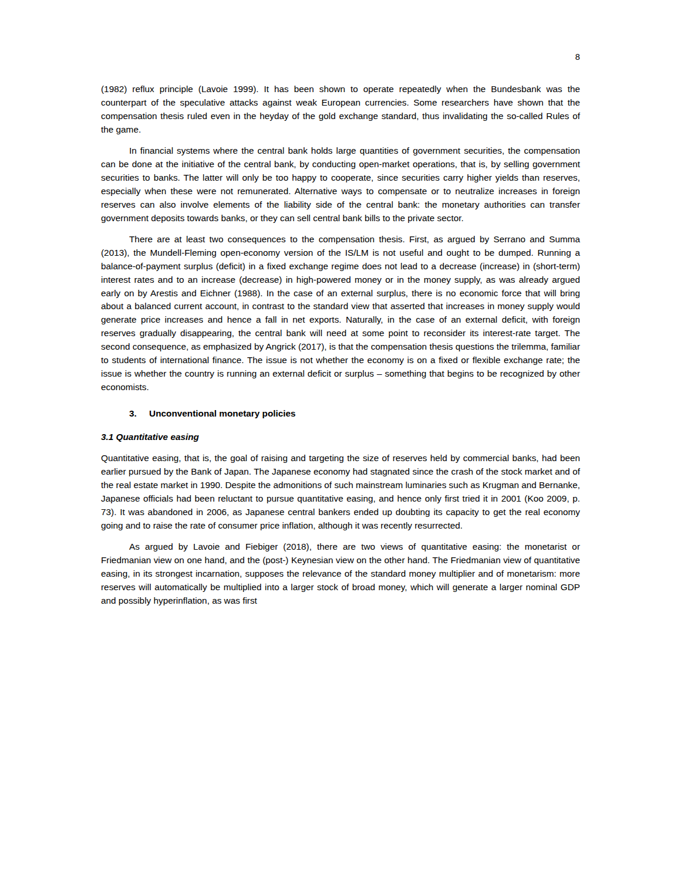8
(1982) reflux principle (Lavoie 1999). It has been shown to operate repeatedly when the Bundesbank was the counterpart of the speculative attacks against weak European currencies. Some researchers have shown that the compensation thesis ruled even in the heyday of the gold exchange standard, thus invalidating the so-called Rules of the game.
In financial systems where the central bank holds large quantities of government securities, the compensation can be done at the initiative of the central bank, by conducting open-market operations, that is, by selling government securities to banks. The latter will only be too happy to cooperate, since securities carry higher yields than reserves, especially when these were not remunerated. Alternative ways to compensate or to neutralize increases in foreign reserves can also involve elements of the liability side of the central bank: the monetary authorities can transfer government deposits towards banks, or they can sell central bank bills to the private sector.
There are at least two consequences to the compensation thesis. First, as argued by Serrano and Summa (2013), the Mundell-Fleming open-economy version of the IS/LM is not useful and ought to be dumped. Running a balance-of-payment surplus (deficit) in a fixed exchange regime does not lead to a decrease (increase) in (short-term) interest rates and to an increase (decrease) in high-powered money or in the money supply, as was already argued early on by Arestis and Eichner (1988). In the case of an external surplus, there is no economic force that will bring about a balanced current account, in contrast to the standard view that asserted that increases in money supply would generate price increases and hence a fall in net exports. Naturally, in the case of an external deficit, with foreign reserves gradually disappearing, the central bank will need at some point to reconsider its interest-rate target. The second consequence, as emphasized by Angrick (2017), is that the compensation thesis questions the trilemma, familiar to students of international finance. The issue is not whether the economy is on a fixed or flexible exchange rate; the issue is whether the country is running an external deficit or surplus – something that begins to be recognized by other economists.
3. Unconventional monetary policies
3.1 Quantitative easing
Quantitative easing, that is, the goal of raising and targeting the size of reserves held by commercial banks, had been earlier pursued by the Bank of Japan. The Japanese economy had stagnated since the crash of the stock market and of the real estate market in 1990. Despite the admonitions of such mainstream luminaries such as Krugman and Bernanke, Japanese officials had been reluctant to pursue quantitative easing, and hence only first tried it in 2001 (Koo 2009, p. 73). It was abandoned in 2006, as Japanese central bankers ended up doubting its capacity to get the real economy going and to raise the rate of consumer price inflation, although it was recently resurrected.
As argued by Lavoie and Fiebiger (2018), there are two views of quantitative easing: the monetarist or Friedmanian view on one hand, and the (post-) Keynesian view on the other hand. The Friedmanian view of quantitative easing, in its strongest incarnation, supposes the relevance of the standard money multiplier and of monetarism: more reserves will automatically be multiplied into a larger stock of broad money, which will generate a larger nominal GDP and possibly hyperinflation, as was first